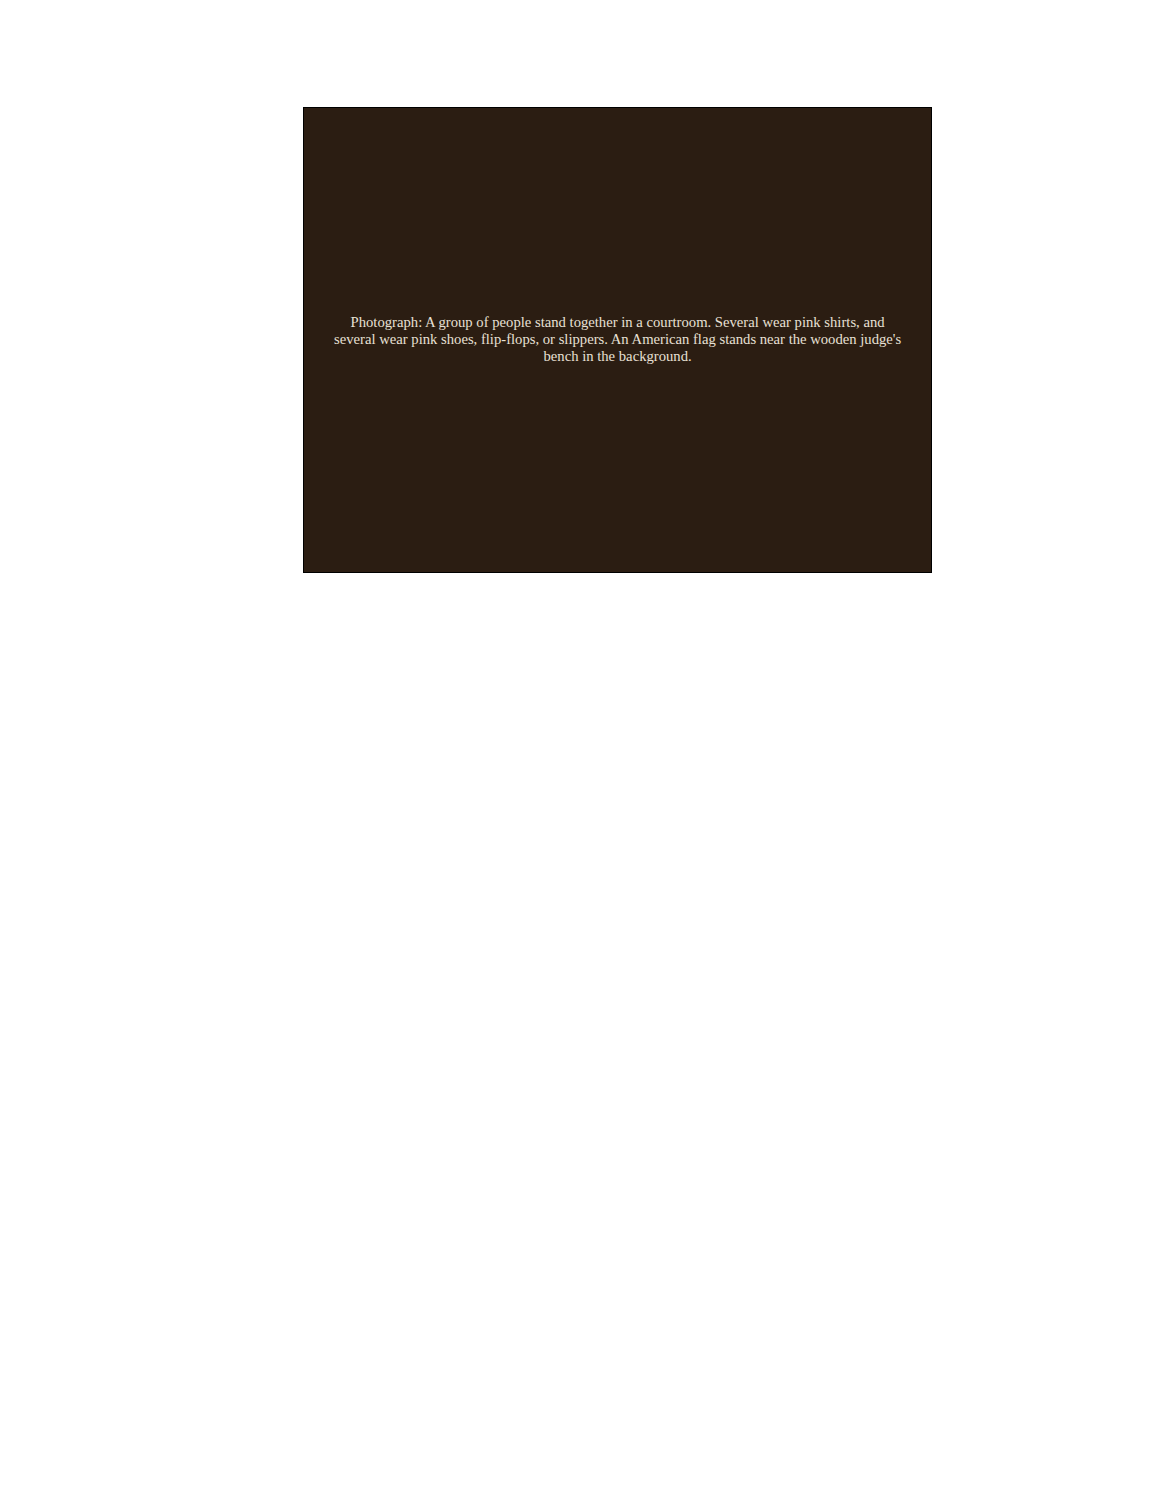Photograph: A group of people stand together in a courtroom. Several wear pink shirts, and several wear pink shoes, flip-flops, or slippers. An American flag stands near the wooden judge's bench in the background.